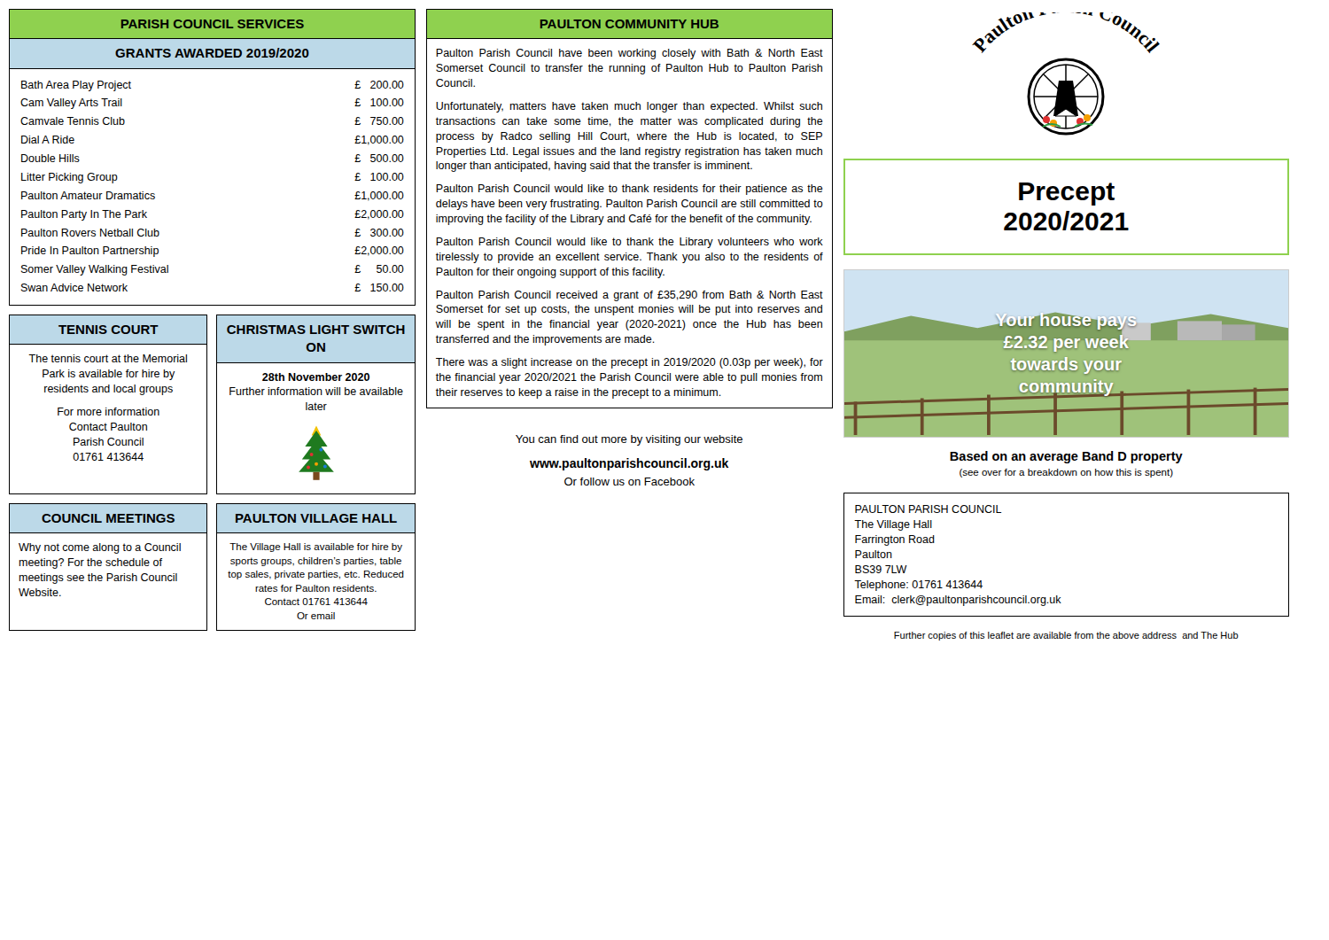PARISH COUNCIL SERVICES
GRANTS AWARDED 2019/2020
| Bath Area Play Project | £ 200.00 |
| Cam Valley Arts Trail | £ 100.00 |
| Camvale Tennis Club | £ 750.00 |
| Dial A Ride | £1,000.00 |
| Double Hills | £ 500.00 |
| Litter Picking Group | £ 100.00 |
| Paulton Amateur Dramatics | £1,000.00 |
| Paulton Party In The Park | £2,000.00 |
| Paulton Rovers Netball Club | £ 300.00 |
| Pride In Paulton Partnership | £2,000.00 |
| Somer Valley Walking Festival | £ 50.00 |
| Swan Advice Network | £ 150.00 |
TENNIS COURT
The tennis court at the Memorial Park is available for hire by residents and local groups
For more information
Contact Paulton
Parish Council
01761 413644
CHRISTMAS LIGHT SWITCH ON
28th November 2020
Further information will be available later
COUNCIL MEETINGS
Why not come along to a Council meeting? For the schedule of meetings see the Parish Council Website.
PAULTON VILLAGE HALL
The Village Hall is available for hire by sports groups, children’s parties, table top sales, private parties, etc. Reduced rates for Paulton residents.
Contact 01761 413644
Or email
PAULTON COMMUNITY HUB
Paulton Parish Council have been working closely with Bath & North East Somerset Council to transfer the running of Paulton Hub to Paulton Parish Council.
Unfortunately, matters have taken much longer than expected. Whilst such transactions can take some time, the matter was complicated during the process by Radco selling Hill Court, where the Hub is located, to SEP Properties Ltd. Legal issues and the land registry registration has taken much longer than anticipated, having said that the transfer is imminent.
Paulton Parish Council would like to thank residents for their patience as the delays have been very frustrating. Paulton Parish Council are still committed to improving the facility of the Library and Café for the benefit of the community.
Paulton Parish Council would like to thank the Library volunteers who work tirelessly to provide an excellent service. Thank you also to the residents of Paulton for their ongoing support of this facility.
Paulton Parish Council received a grant of £35,290 from Bath & North East Somerset for set up costs, the unspent monies will be put into reserves and will be spent in the financial year (2020-2021) once the Hub has been transferred and the improvements are made.
There was a slight increase on the precept in 2019/2020 (0.03p per week), for the financial year 2020/2021 the Parish Council were able to pull monies from their reserves to keep a raise in the precept to a minimum.
You can find out more by visiting our website
www.paultonparishcouncil.org.uk
Or follow us on Facebook
Paulton Parish Council
Precept
2020/2021
Your house pays
£2.32 per week
towards your
community
Based on an average Band D property
(see over for a breakdown on how this is spent)
PAULTON PARISH COUNCIL
The Village Hall
Farrington Road
Paulton
BS39 7LW
Telephone: 01761 413644
Email: clerk@paultonparishcouncil.org.uk
Further copies of this leaflet are available from the above address and The Hub